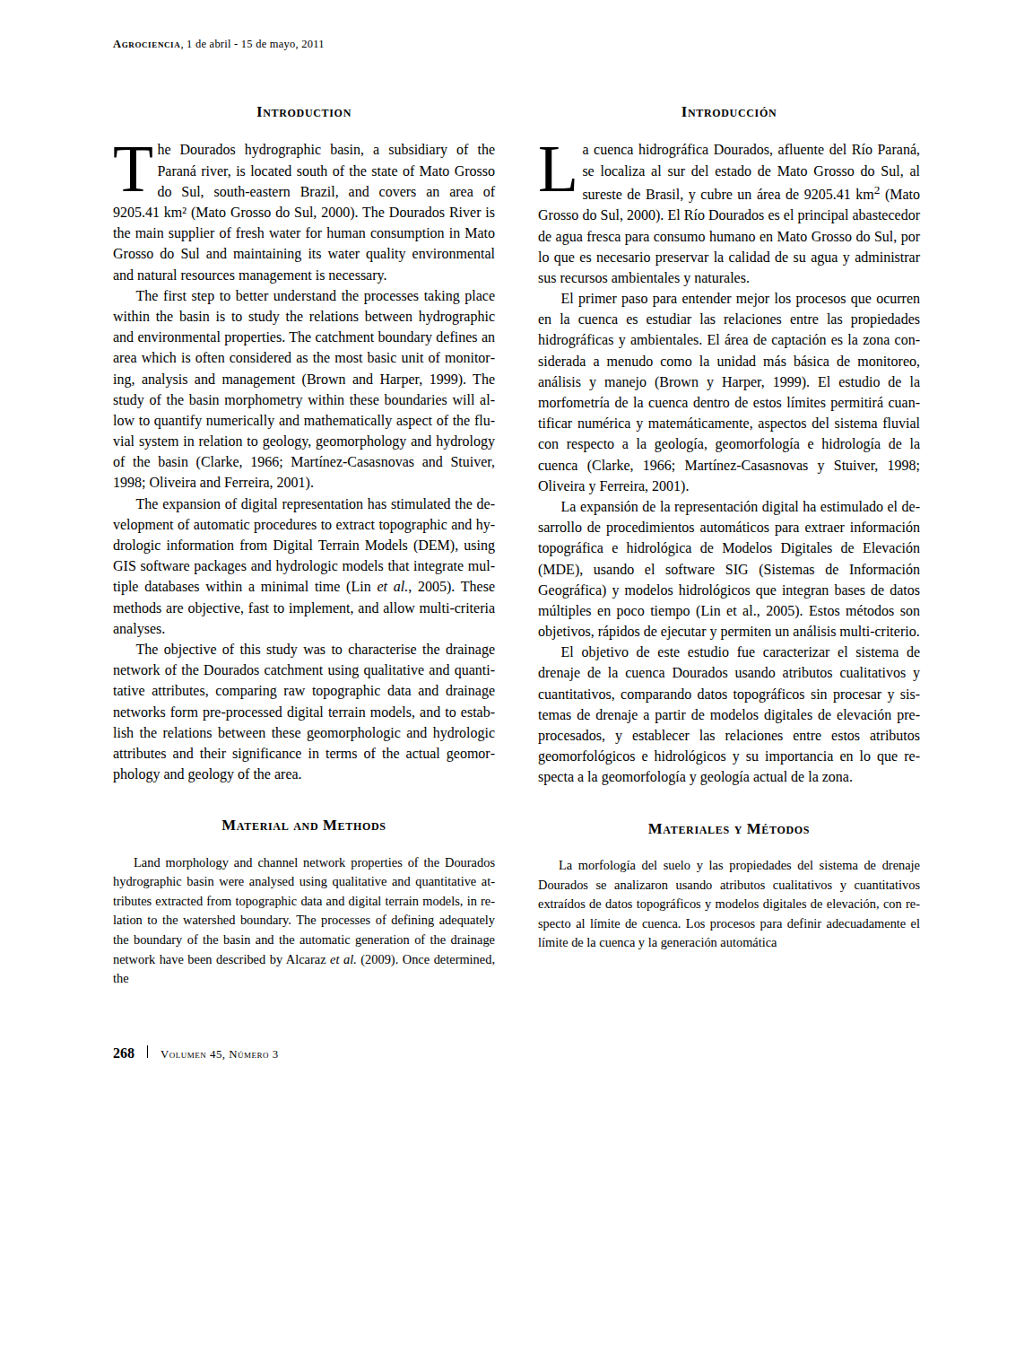Agrociencia, 1 de abril - 15 de mayo, 2011
Introduction
The Dourados hydrographic basin, a subsidiary of the Paraná river, is located south of the state of Mato Grosso do Sul, south-eastern Brazil, and covers an area of 9205.41 km² (Mato Grosso do Sul, 2000). The Dourados River is the main supplier of fresh water for human consumption in Mato Grosso do Sul and maintaining its water quality environmental and natural resources management is necessary.
The first step to better understand the processes taking place within the basin is to study the relations between hydrographic and environmental properties. The catchment boundary defines an area which is often considered as the most basic unit of monitoring, analysis and management (Brown and Harper, 1999). The study of the basin morphometry within these boundaries will allow to quantify numerically and mathematically aspect of the fluvial system in relation to geology, geomorphology and hydrology of the basin (Clarke, 1966; Martínez-Casasnovas and Stuiver, 1998; Oliveira and Ferreira, 2001).
The expansion of digital representation has stimulated the development of automatic procedures to extract topographic and hydrologic information from Digital Terrain Models (DEM), using GIS software packages and hydrologic models that integrate multiple databases within a minimal time (Lin et al., 2005). These methods are objective, fast to implement, and allow multi-criteria analyses.
The objective of this study was to characterise the drainage network of the Dourados catchment using qualitative and quantitative attributes, comparing raw topographic data and drainage networks form pre-processed digital terrain models, and to establish the relations between these geomorphologic and hydrologic attributes and their significance in terms of the actual geomorphology and geology of the area.
Material and Methods
Land morphology and channel network properties of the Dourados hydrographic basin were analysed using qualitative and quantitative attributes extracted from topographic data and digital terrain models, in relation to the watershed boundary. The processes of defining adequately the boundary of the basin and the automatic generation of the drainage network have been described by Alcaraz et al. (2009). Once determined, the
Introducción
La cuenca hidrográfica Dourados, afluente del Río Paraná, se localiza al sur del estado de Mato Grosso do Sul, al sureste de Brasil, y cubre un área de 9205.41 km2 (Mato Grosso do Sul, 2000). El Río Dourados es el principal abastecedor de agua fresca para consumo humano en Mato Grosso do Sul, por lo que es necesario preservar la calidad de su agua y administrar sus recursos ambientales y naturales.
El primer paso para entender mejor los procesos que ocurren en la cuenca es estudiar las relaciones entre las propiedades hidrográficas y ambientales. El área de captación es la zona considerada a menudo como la unidad más básica de monitoreo, análisis y manejo (Brown y Harper, 1999). El estudio de la morfometría de la cuenca dentro de estos límites permitirá cuantificar numérica y matemáticamente, aspectos del sistema fluvial con respecto a la geología, geomorfología e hidrología de la cuenca (Clarke, 1966; Martínez-Casasnovas y Stuiver, 1998; Oliveira y Ferreira, 2001).
La expansión de la representación digital ha estimulado el desarrollo de procedimientos automáticos para extraer información topográfica e hidrológica de Modelos Digitales de Elevación (MDE), usando el software SIG (Sistemas de Información Geográfica) y modelos hidrológicos que integran bases de datos múltiples en poco tiempo (Lin et al., 2005). Estos métodos son objetivos, rápidos de ejecutar y permiten un análisis multi-criterio.
El objetivo de este estudio fue caracterizar el sistema de drenaje de la cuenca Dourados usando atributos cualitativos y cuantitativos, comparando datos topográficos sin procesar y sistemas de drenaje a partir de modelos digitales de elevación pre-procesados, y establecer las relaciones entre estos atributos geomorfológicos e hidrológicos y su importancia en lo que respecta a la geomorfología y geología actual de la zona.
Materiales y Métodos
La morfología del suelo y las propiedades del sistema de drenaje Dourados se analizaron usando atributos cualitativos y cuantitativos extraídos de datos topográficos y modelos digitales de elevación, con respecto al límite de cuenca. Los procesos para definir adecuadamente el límite de la cuenca y la generación automática
268 Volumen 45, Número 3